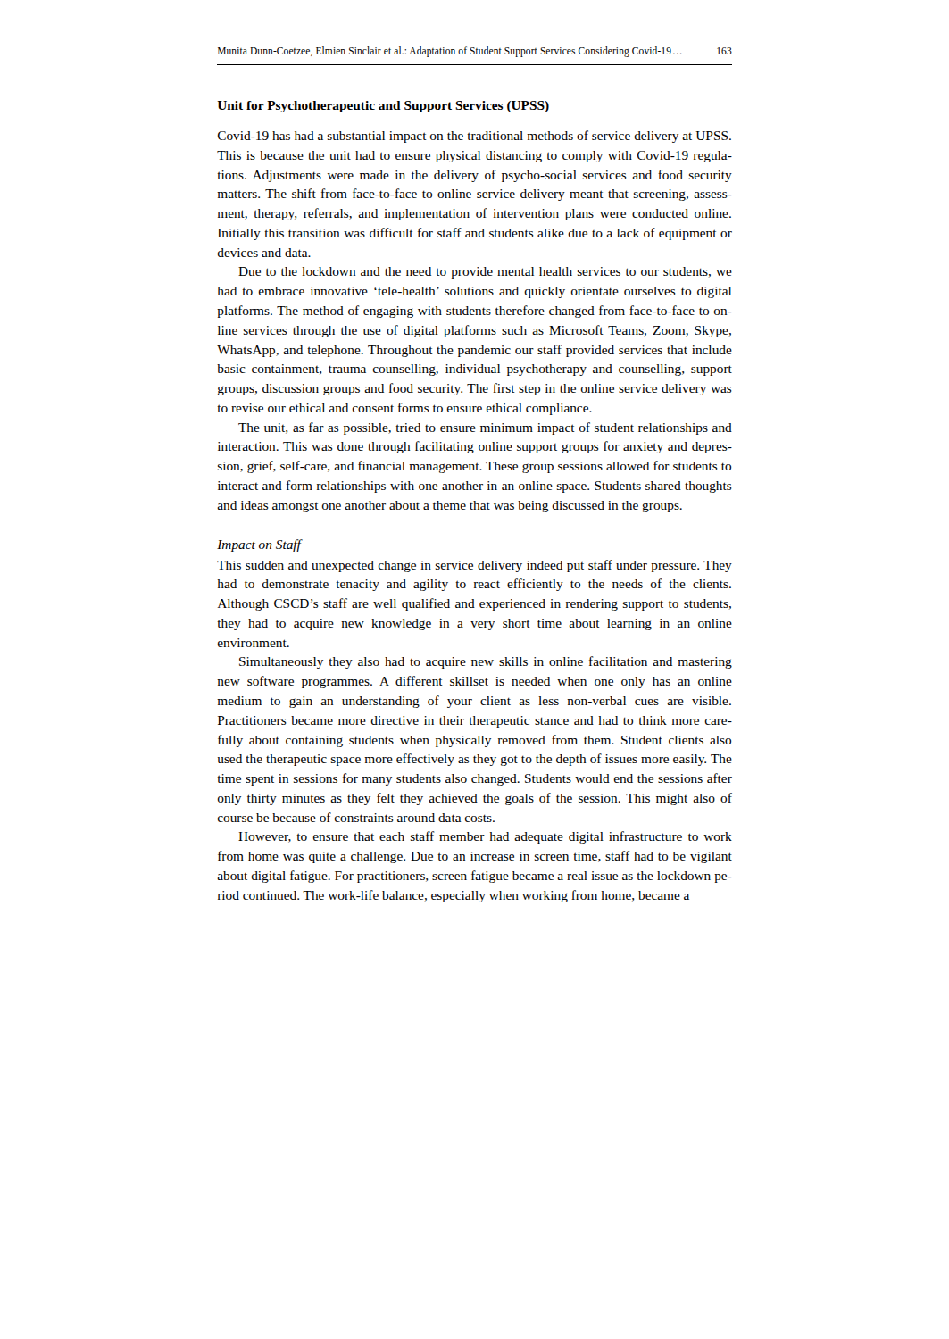Munita Dunn-Coetzee, Elmien Sinclair et al.: Adaptation of Student Support Services Considering Covid-19 … 163
Unit for Psychotherapeutic and Support Services (UPSS)
Covid-19 has had a substantial impact on the traditional methods of service delivery at UPSS. This is because the unit had to ensure physical distancing to comply with Covid-19 regulations. Adjustments were made in the delivery of psycho-social services and food security matters. The shift from face-to-face to online service delivery meant that screening, assessment, therapy, referrals, and implementation of intervention plans were conducted online. Initially this transition was difficult for staff and students alike due to a lack of equipment or devices and data.
Due to the lockdown and the need to provide mental health services to our students, we had to embrace innovative ‘tele-health’ solutions and quickly orientate ourselves to digital platforms. The method of engaging with students therefore changed from face-to-face to online services through the use of digital platforms such as Microsoft Teams, Zoom, Skype, WhatsApp, and telephone. Throughout the pandemic our staff provided services that include basic containment, trauma counselling, individual psychotherapy and counselling, support groups, discussion groups and food security. The first step in the online service delivery was to revise our ethical and consent forms to ensure ethical compliance.
The unit, as far as possible, tried to ensure minimum impact of student relationships and interaction. This was done through facilitating online support groups for anxiety and depression, grief, self-care, and financial management. These group sessions allowed for students to interact and form relationships with one another in an online space. Students shared thoughts and ideas amongst one another about a theme that was being discussed in the groups.
Impact on Staff
This sudden and unexpected change in service delivery indeed put staff under pressure. They had to demonstrate tenacity and agility to react efficiently to the needs of the clients. Although CSCD’s staff are well qualified and experienced in rendering support to students, they had to acquire new knowledge in a very short time about learning in an online environment.
Simultaneously they also had to acquire new skills in online facilitation and mastering new software programmes. A different skillset is needed when one only has an online medium to gain an understanding of your client as less non-verbal cues are visible. Practitioners became more directive in their therapeutic stance and had to think more carefully about containing students when physically removed from them. Student clients also used the therapeutic space more effectively as they got to the depth of issues more easily. The time spent in sessions for many students also changed. Students would end the sessions after only thirty minutes as they felt they achieved the goals of the session. This might also of course be because of constraints around data costs.
However, to ensure that each staff member had adequate digital infrastructure to work from home was quite a challenge. Due to an increase in screen time, staff had to be vigilant about digital fatigue. For practitioners, screen fatigue became a real issue as the lockdown period continued. The work-life balance, especially when working from home, became a